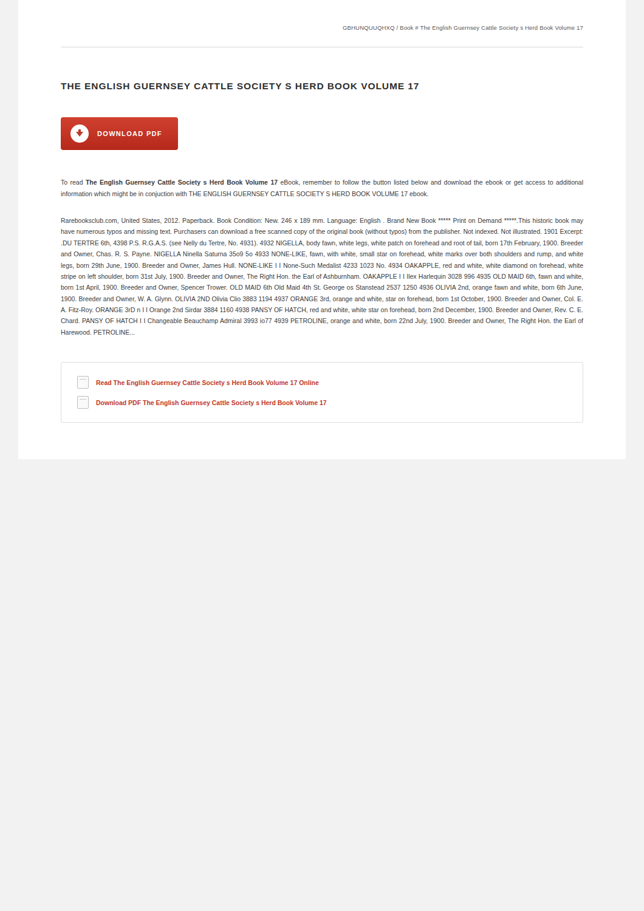GBHUNQUUQHXQ / Book # The English Guernsey Cattle Society s Herd Book Volume 17
THE ENGLISH GUERNSEY CATTLE SOCIETY S HERD BOOK VOLUME 17
DOWNLOAD PDF
To read The English Guernsey Cattle Society s Herd Book Volume 17 eBook, remember to follow the button listed below and download the ebook or get access to additional information which might be in conjuction with THE ENGLISH GUERNSEY CATTLE SOCIETY S HERD BOOK VOLUME 17 ebook.
Rarebooksclub.com, United States, 2012. Paperback. Book Condition: New. 246 x 189 mm. Language: English . Brand New Book ***** Print on Demand *****.This historic book may have numerous typos and missing text. Purchasers can download a free scanned copy of the original book (without typos) from the publisher. Not indexed. Not illustrated. 1901 Excerpt: .DU TERTRE 6th, 4398 P.S. R.G.A.S. (see Nelly du Tertre, No. 4931). 4932 NIGELLA, body fawn, white legs, white patch on forehead and root of tail, born 17th February, 1900. Breeder and Owner, Chas. R. S. Payne. NIGELLA Ninella Saturna 35o9 5o 4933 NONE-LIKE, fawn, with white, small star on forehead, white marks over both shoulders and rump, and white legs, born 29th June, 1900. Breeder and Owner, James Hull. NONE-LIKE I I None-Such Medalist 4233 1023 No. 4934 OAKAPPLE, red and white, white diamond on forehead, white stripe on left shoulder, born 31st July, 1900. Breeder and Owner, The Right Hon. the Earl of Ashburnham. OAKAPPLE I I Ilex Harlequin 3028 996 4935 OLD MAID 6th, fawn and white, born 1st April, 1900. Breeder and Owner, Spencer Trower. OLD MAID 6th Old Maid 4th St. George os Stanstead 2537 1250 4936 OLIVIA 2nd, orange fawn and white, born 6th June, 1900. Breeder and Owner, W. A. Glynn. OLIVIA 2ND Olivia Clio 3883 1194 4937 ORANGE 3rd, orange and white, star on forehead, born 1st October, 1900. Breeder and Owner, Col. E. A. Fitz-Roy. ORANGE 3rD n I I Orange 2nd Sirdar 3884 1160 4938 PANSY OF HATCH, red and white, white star on forehead, born 2nd December, 1900. Breeder and Owner, Rev. C. E. Chard. PANSY OF HATCH I I Changeable Beauchamp Admiral 3993 io77 4939 PETROLINE, orange and white, born 22nd July, 1900. Breeder and Owner, The Right Hon. the Earl of Harewood. PETROLINE...
Read The English Guernsey Cattle Society s Herd Book Volume 17 Online
Download PDF The English Guernsey Cattle Society s Herd Book Volume 17